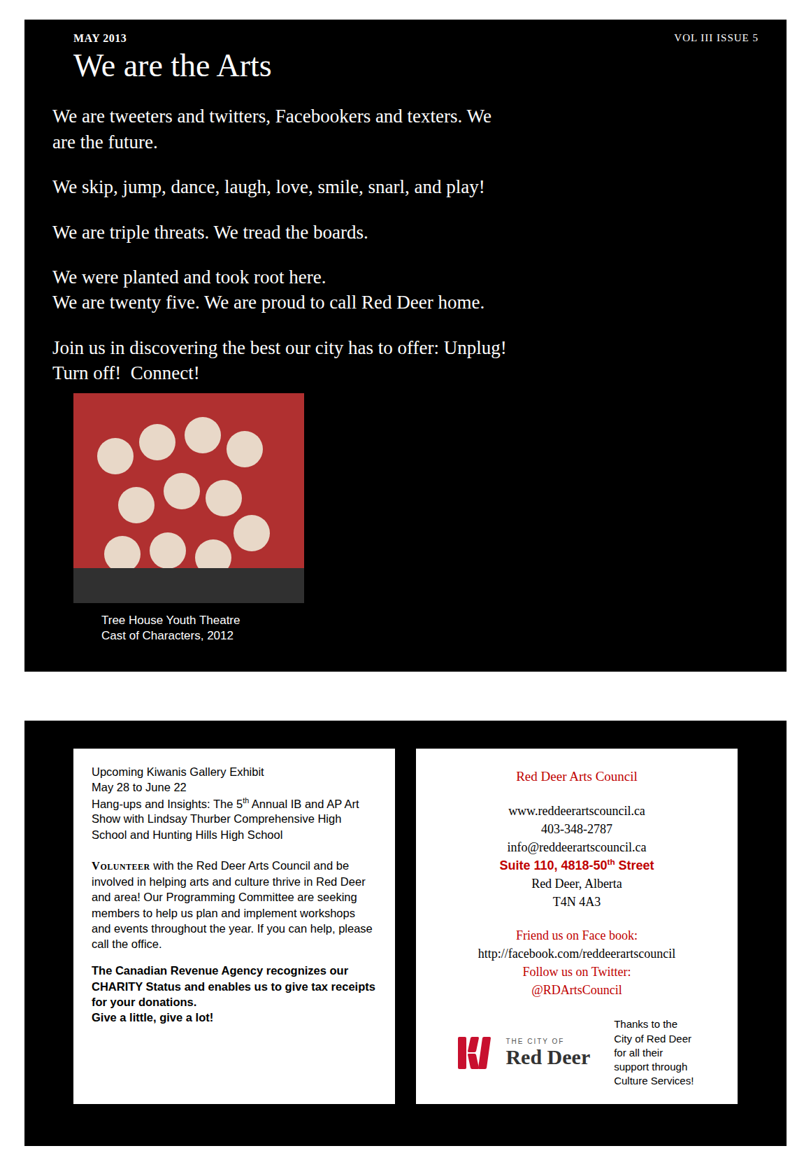MAY 2013 VOL III ISSUE 5
We are the Arts
We are tweeters and twitters, Facebookers and texters. We are the future.
We skip, jump, dance, laugh, love, smile, snarl, and play!
We are triple threats. We tread the boards.
We were planted and took root here.
We are twenty five. We are proud to call Red Deer home.
Join us in discovering the best our city has to offer: Unplug! Turn off! Connect!
Tree House Youth Theatre
Cast of Characters, 2012
Upcoming Kiwanis Gallery Exhibit May 28 to June 22 Hang-ups and Insights: The 5th Annual IB and AP Art Show with Lindsay Thurber Comprehensive High School and Hunting Hills High School
Volunteer with the Red Deer Arts Council and be involved in helping arts and culture thrive in Red Deer and area! Our Programming Committee are seeking members to help us plan and implement workshops and events throughout the year. If you can help, please call the office.
The Canadian Revenue Agency recognizes our CHARITY Status and enables us to give tax receipts for your donations.
Give a little, give a lot!
Red Deer Arts Council
www.reddeerartscouncil.ca
403-348-2787
info@reddeerartscouncil.ca
Suite 110, 4818-50th Street
Red Deer, Alberta
T4N 4A3
Friend us on Face book:
http://facebook.com/reddeerartscouncil
Follow us on Twitter:
@RDArtsCouncil
THE CITY OF Red Deer
Thanks to the City of Red Deer for all their support through Culture Services!